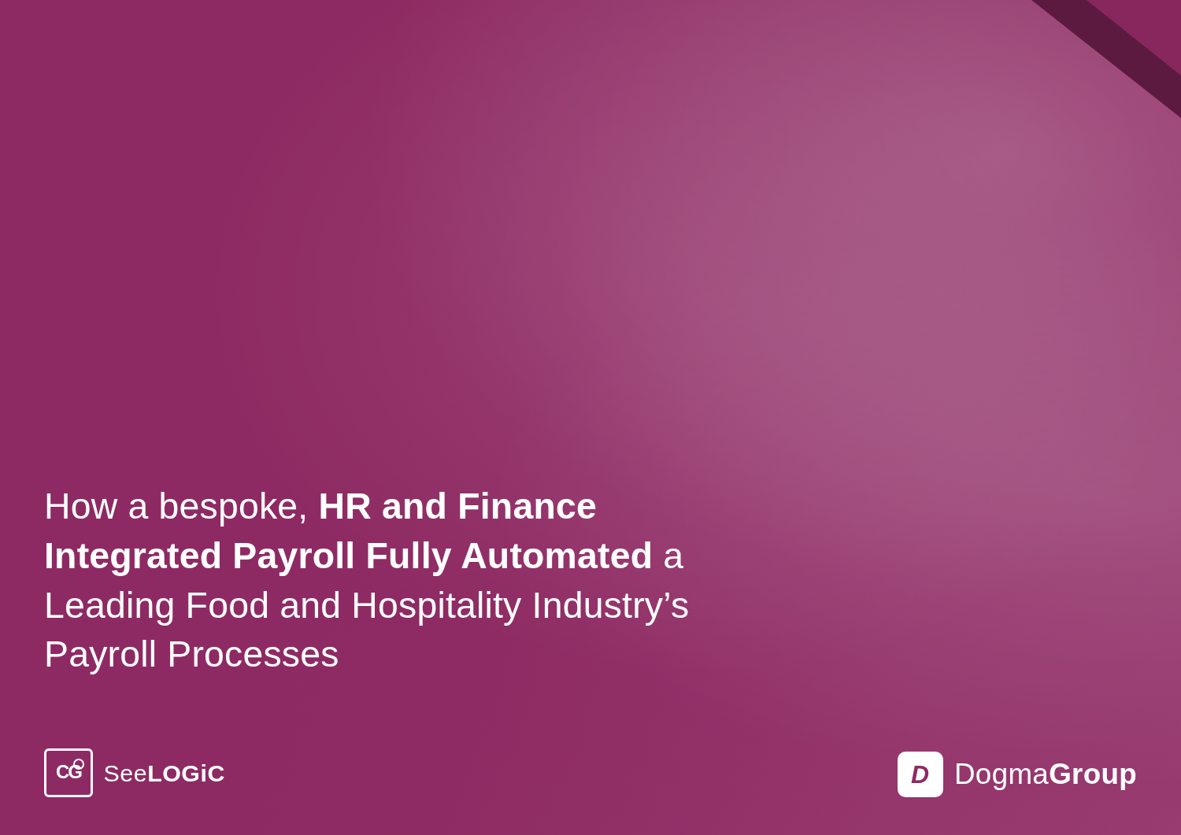How a bespoke, HR and Finance Integrated Payroll Fully Automated a Leading Food and Hospitality Industry’s Payroll Processes
CG
SeeLOGiC
D
DogmaGroup